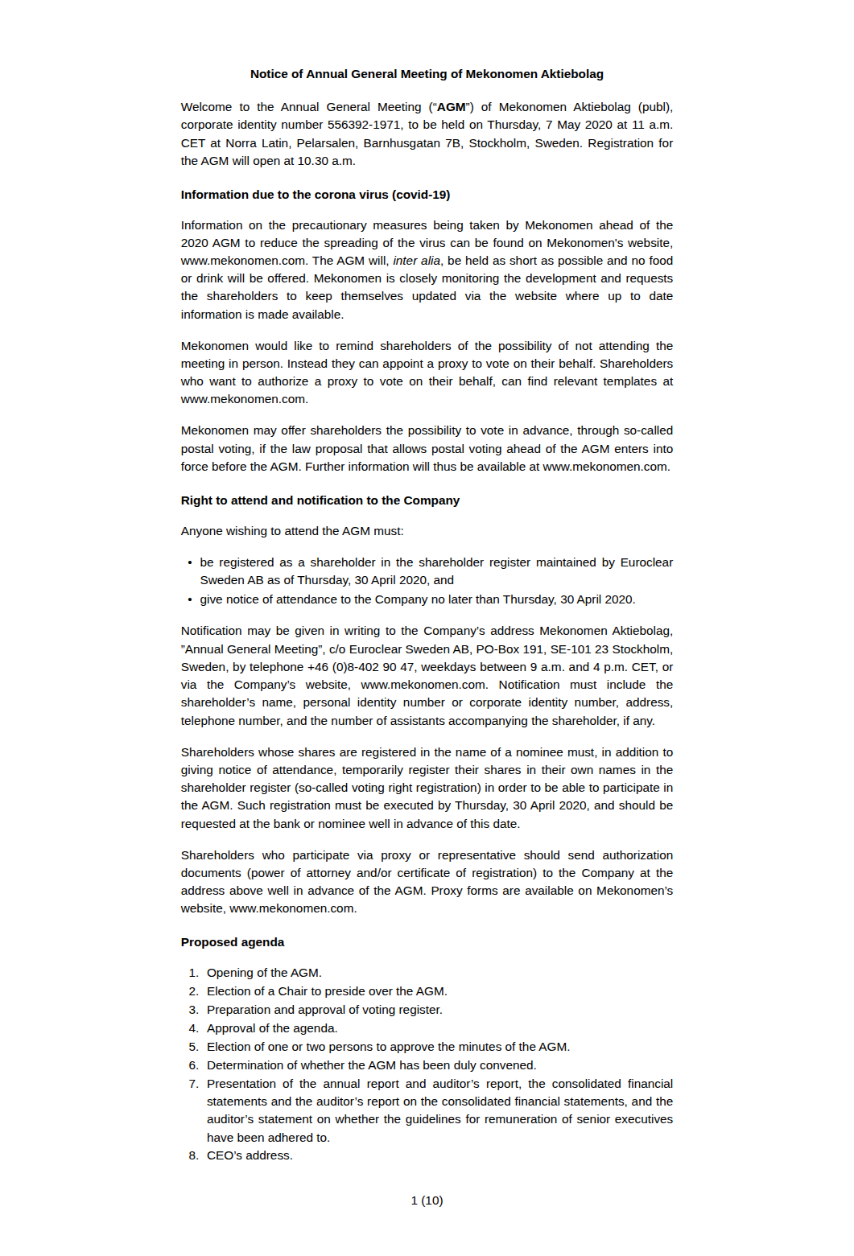Notice of Annual General Meeting of Mekonomen Aktiebolag
Welcome to the Annual General Meeting (“AGM”) of Mekonomen Aktiebolag (publ), corporate identity number 556392-1971, to be held on Thursday, 7 May 2020 at 11 a.m. CET at Norra Latin, Pelarsalen, Barnhusgatan 7B, Stockholm, Sweden. Registration for the AGM will open at 10.30 a.m.
Information due to the corona virus (covid-19)
Information on the precautionary measures being taken by Mekonomen ahead of the 2020 AGM to reduce the spreading of the virus can be found on Mekonomen's website, www.mekonomen.com. The AGM will, inter alia, be held as short as possible and no food or drink will be offered. Mekonomen is closely monitoring the development and requests the shareholders to keep themselves updated via the website where up to date information is made available.
Mekonomen would like to remind shareholders of the possibility of not attending the meeting in person. Instead they can appoint a proxy to vote on their behalf. Shareholders who want to authorize a proxy to vote on their behalf, can find relevant templates at www.mekonomen.com.
Mekonomen may offer shareholders the possibility to vote in advance, through so-called postal voting, if the law proposal that allows postal voting ahead of the AGM enters into force before the AGM. Further information will thus be available at www.mekonomen.com.
Right to attend and notification to the Company
Anyone wishing to attend the AGM must:
be registered as a shareholder in the shareholder register maintained by Euroclear Sweden AB as of Thursday, 30 April 2020, and
give notice of attendance to the Company no later than Thursday, 30 April 2020.
Notification may be given in writing to the Company’s address Mekonomen Aktiebolag, ”Annual General Meeting”, c/o Euroclear Sweden AB, PO-Box 191, SE-101 23 Stockholm, Sweden, by telephone +46 (0)8-402 90 47, weekdays between 9 a.m. and 4 p.m. CET, or via the Company’s website, www.mekonomen.com. Notification must include the shareholder’s name, personal identity number or corporate identity number, address, telephone number, and the number of assistants accompanying the shareholder, if any.
Shareholders whose shares are registered in the name of a nominee must, in addition to giving notice of attendance, temporarily register their shares in their own names in the shareholder register (so-called voting right registration) in order to be able to participate in the AGM. Such registration must be executed by Thursday, 30 April 2020, and should be requested at the bank or nominee well in advance of this date.
Shareholders who participate via proxy or representative should send authorization documents (power of attorney and/or certificate of registration) to the Company at the address above well in advance of the AGM. Proxy forms are available on Mekonomen’s website, www.mekonomen.com.
Proposed agenda
Opening of the AGM.
Election of a Chair to preside over the AGM.
Preparation and approval of voting register.
Approval of the agenda.
Election of one or two persons to approve the minutes of the AGM.
Determination of whether the AGM has been duly convened.
Presentation of the annual report and auditor’s report, the consolidated financial statements and the auditor’s report on the consolidated financial statements, and the auditor’s statement on whether the guidelines for remuneration of senior executives have been adhered to.
CEO’s address.
1 (10)